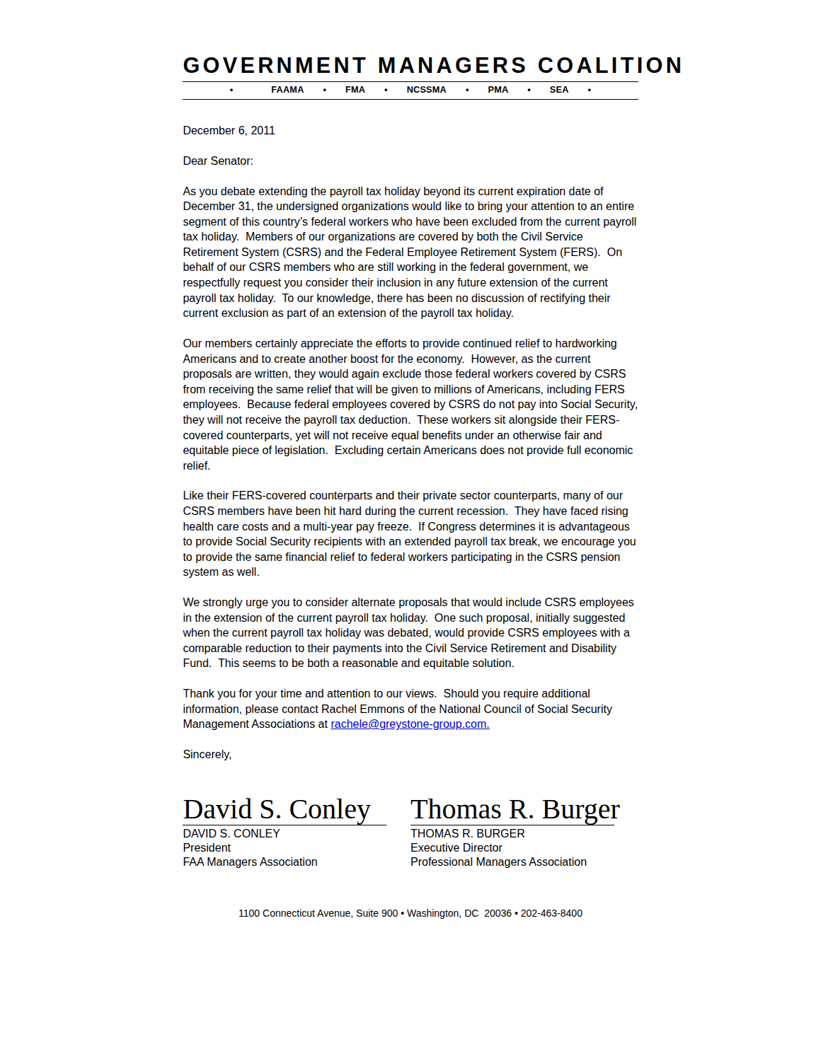GOVERNMENT MANAGERS COALITION
• FAAMA•FMA•NCSSMA•PMA•SEA•
December 6, 2011
Dear Senator:
As you debate extending the payroll tax holiday beyond its current expiration date of December 31, the undersigned organizations would like to bring your attention to an entire segment of this country’s federal workers who have been excluded from the current payroll tax holiday. Members of our organizations are covered by both the Civil Service Retirement System (CSRS) and the Federal Employee Retirement System (FERS). On behalf of our CSRS members who are still working in the federal government, we respectfully request you consider their inclusion in any future extension of the current payroll tax holiday. To our knowledge, there has been no discussion of rectifying their current exclusion as part of an extension of the payroll tax holiday.
Our members certainly appreciate the efforts to provide continued relief to hardworking Americans and to create another boost for the economy. However, as the current proposals are written, they would again exclude those federal workers covered by CSRS from receiving the same relief that will be given to millions of Americans, including FERS employees. Because federal employees covered by CSRS do not pay into Social Security, they will not receive the payroll tax deduction. These workers sit alongside their FERS-covered counterparts, yet will not receive equal benefits under an otherwise fair and equitable piece of legislation. Excluding certain Americans does not provide full economic relief.
Like their FERS-covered counterparts and their private sector counterparts, many of our CSRS members have been hit hard during the current recession. They have faced rising health care costs and a multi-year pay freeze. If Congress determines it is advantageous to provide Social Security recipients with an extended payroll tax break, we encourage you to provide the same financial relief to federal workers participating in the CSRS pension system as well.
We strongly urge you to consider alternate proposals that would include CSRS employees in the extension of the current payroll tax holiday. One such proposal, initially suggested when the current payroll tax holiday was debated, would provide CSRS employees with a comparable reduction to their payments into the Civil Service Retirement and Disability Fund. This seems to be both a reasonable and equitable solution.
Thank you for your time and attention to our views. Should you require additional information, please contact Rachel Emmons of the National Council of Social Security Management Associations at rachele@greystone-group.com.
Sincerely,
| David S. Conley DAVID S. CONLEY President FAA Managers Association | Thomas R. Burger THOMAS R. BURGER Executive Director Professional Managers Association |
1100 Connecticut Avenue, Suite 900 • Washington, DC 20036 • 202-463-8400